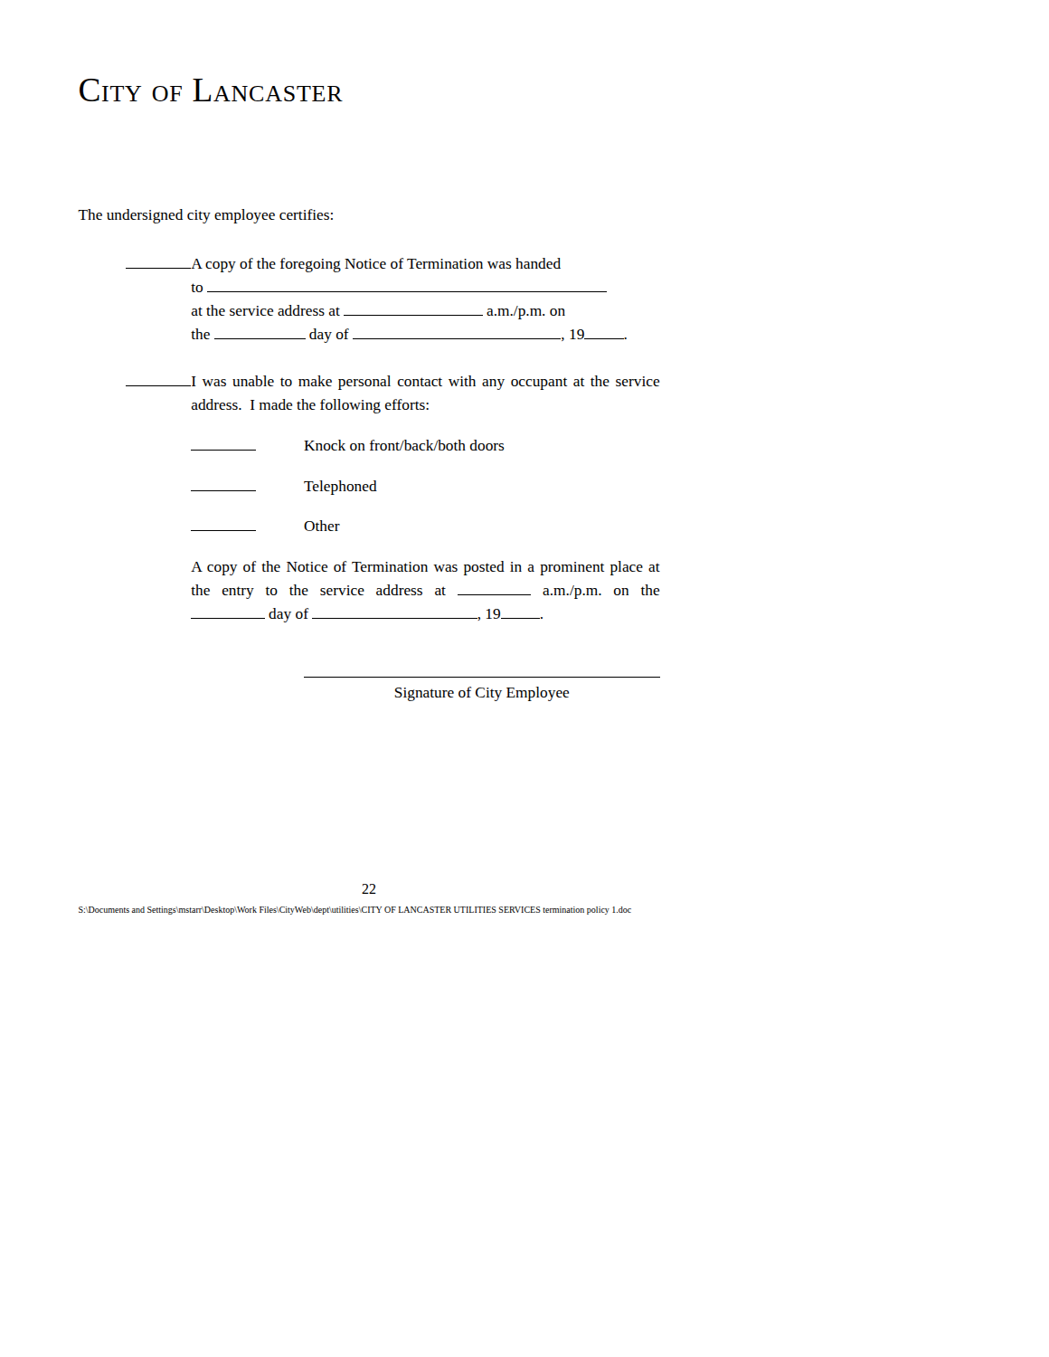City of Lancaster
The undersigned city employee certifies:
A copy of the foregoing Notice of Termination was handed
to
at the service address at a.m./p.m. on
the day of , 19 .
I was unable to make personal contact with any occupant at the service address. I made the following efforts:
Knock on front/back/both doors
Telephoned
Other
A copy of the Notice of Termination was posted in a prominent place at the entry to the service address at a.m./p.m. on the day of , 19 .
Signature of City Employee
22
S:\Documents and Settings\mstarr\Desktop\Work Files\CityWeb\dept\utilities\CITY OF LANCASTER UTILITIES SERVICES termination policy 1.doc